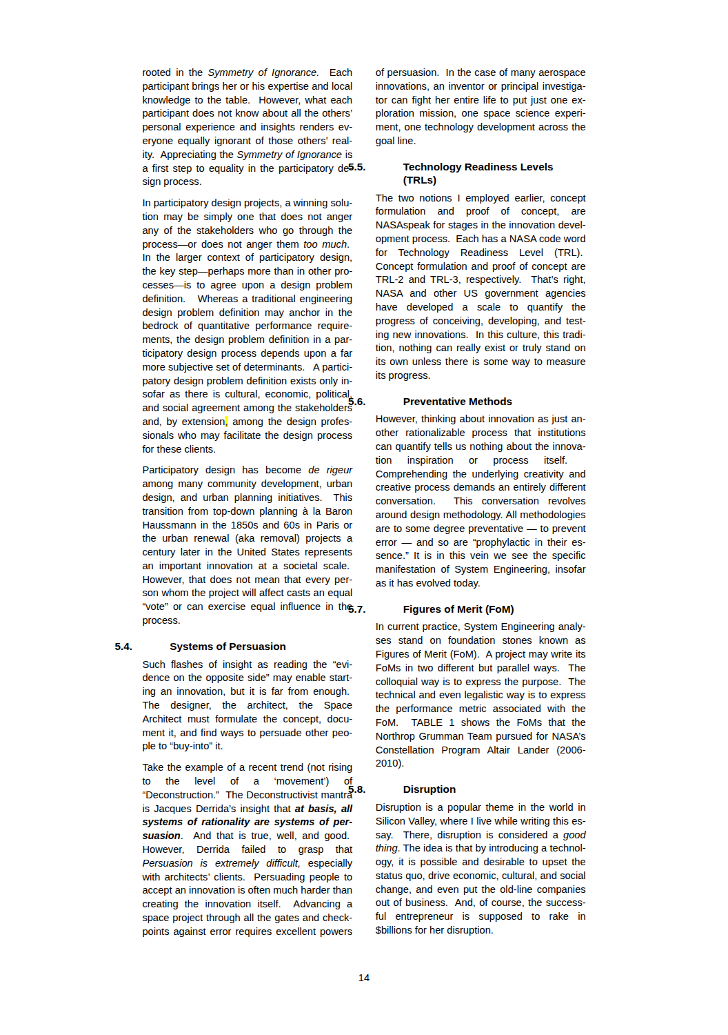rooted in the Symmetry of Ignorance. Each participant brings her or his expertise and local knowledge to the table. However, what each participant does not know about all the others’ personal experience and insights renders everyone equally ignorant of those others’ reality. Appreciating the Symmetry of Ignorance is a first step to equality in the participatory design process.
In participatory design projects, a winning solution may be simply one that does not anger any of the stakeholders who go through the process—or does not anger them too much. In the larger context of participatory design, the key step—perhaps more than in other processes—is to agree upon a design problem definition. Whereas a traditional engineering design problem definition may anchor in the bedrock of quantitative performance requirements, the design problem definition in a participatory design process depends upon a far more subjective set of determinants. A participatory design problem definition exists only insofar as there is cultural, economic, political, and social agreement among the stakeholders and, by extension, among the design professionals who may facilitate the design process for these clients.
Participatory design has become de rigeur among many community development, urban design, and urban planning initiatives. This transition from top-down planning à la Baron Haussmann in the 1850s and 60s in Paris or the urban renewal (aka removal) projects a century later in the United States represents an important innovation at a societal scale. However, that does not mean that every person whom the project will affect casts an equal “vote” or can exercise equal influence in the process.
5.4. Systems of Persuasion
Such flashes of insight as reading the “evidence on the opposite side” may enable starting an innovation, but it is far from enough. The designer, the architect, the Space Architect must formulate the concept, document it, and find ways to persuade other people to “buy-into” it.
Take the example of a recent trend (not rising to the level of a ‘movement’) of “Deconstruction.” The Deconstructivist mantra is Jacques Derrida’s insight that at basis, all systems of rationality are systems of persuasion. And that is true, well, and good. However, Derrida failed to grasp that Persuasion is extremely difficult, especially with architects’ clients. Persuading people to accept an innovation is often much harder than creating the innovation itself. Advancing a space project through all the gates and checkpoints against error requires excellent powers of persuasion. In the case of many aerospace innovations, an inventor or principal investigator can fight her entire life to put just one exploration mission, one space science experiment, one technology development across the goal line.
5.5. Technology Readiness Levels (TRLs)
The two notions I employed earlier, concept formulation and proof of concept, are NASAspeak for stages in the innovation development process. Each has a NASA code word for Technology Readiness Level (TRL). Concept formulation and proof of concept are TRL-2 and TRL-3, respectively. That’s right, NASA and other US government agencies have developed a scale to quantify the progress of conceiving, developing, and testing new innovations. In this culture, this tradition, nothing can really exist or truly stand on its own unless there is some way to measure its progress.
5.6. Preventative Methods
However, thinking about innovation as just another rationalizable process that institutions can quantify tells us nothing about the innovation inspiration or process itself. Comprehending the underlying creativity and creative process demands an entirely different conversation. This conversation revolves around design methodology. All methodologies are to some degree preventative — to prevent error — and so are “prophylactic in their essence.” It is in this vein we see the specific manifestation of System Engineering, insofar as it has evolved today.
5.7. Figures of Merit (FoM)
In current practice, System Engineering analyses stand on foundation stones known as Figures of Merit (FoM). A project may write its FoMs in two different but parallel ways. The colloquial way is to express the purpose. The technical and even legalistic way is to express the performance metric associated with the FoM. TABLE 1 shows the FoMs that the Northrop Grumman Team pursued for NASA’s Constellation Program Altair Lander (2006-2010).
5.8. Disruption
Disruption is a popular theme in the world in Silicon Valley, where I live while writing this essay. There, disruption is considered a good thing. The idea is that by introducing a technology, it is possible and desirable to upset the status quo, drive economic, cultural, and social change, and even put the old-line companies out of business. And, of course, the successful entrepreneur is supposed to rake in $billions for her disruption.
14